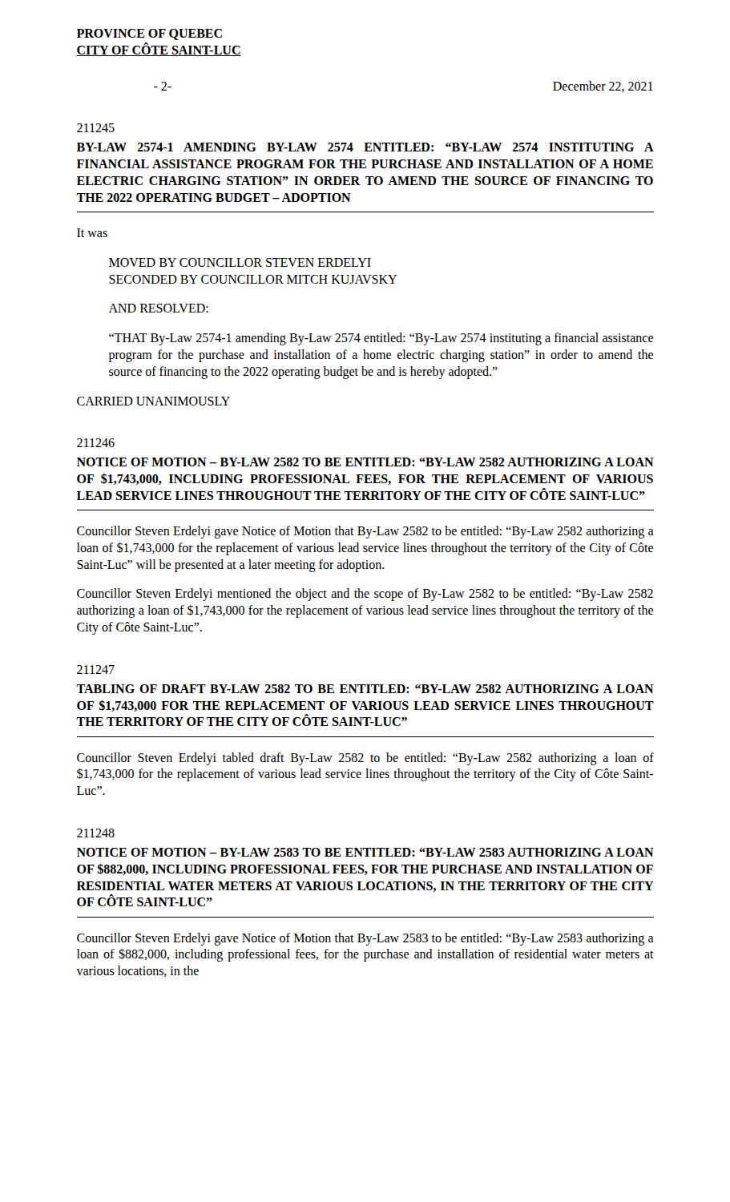Province of Quebec
City of Côte Saint-Luc
- 2- December 22, 2021
211245
By-Law 2574-1 amending By-Law 2574 entitled: “By-Law 2574 instituting a financial assistance program for the purchase and installation of a home electric charging station” in order to amend the source of financing to the 2022 operating budget – Adoption
It was
MOVED BY COUNCILLOR STEVEN ERDELYI
SECONDED BY COUNCILLOR MITCH KUJAVSKY
AND RESOLVED:
“THAT By-Law 2574-1 amending By-Law 2574 entitled: “By-Law 2574 instituting a financial assistance program for the purchase and installation of a home electric charging station” in order to amend the source of financing to the 2022 operating budget be and is hereby adopted.”
CARRIED UNANIMOUSLY
211246
Notice of Motion – By-Law 2582 to be entitled: “By-Law 2582 authorizing a loan of $1,743,000, including professional fees, for the replacement of various lead service lines throughout the territory of the City of Côte Saint-Luc”
Councillor Steven Erdelyi gave Notice of Motion that By-Law 2582 to be entitled: “By-Law 2582 authorizing a loan of $1,743,000 for the replacement of various lead service lines throughout the territory of the City of Côte Saint-Luc” will be presented at a later meeting for adoption.
Councillor Steven Erdelyi mentioned the object and the scope of By-Law 2582 to be entitled: “By-Law 2582 authorizing a loan of $1,743,000 for the replacement of various lead service lines throughout the territory of the City of Côte Saint-Luc”.
211247
Tabling of draft By-Law 2582 to be entitled: “By-Law 2582 authorizing a loan of $1,743,000 for the replacement of various lead service lines throughout the territory of the City of Côte Saint-Luc”
Councillor Steven Erdelyi tabled draft By-Law 2582 to be entitled: “By-Law 2582 authorizing a loan of $1,743,000 for the replacement of various lead service lines throughout the territory of the City of Côte Saint-Luc”.
211248
Notice of Motion – By-Law 2583 to be entitled: “By-Law 2583 authorizing a loan of $882,000, including professional fees, for the purchase and installation of residential water meters at various locations, in the territory of the City of Côte Saint-Luc”
Councillor Steven Erdelyi gave Notice of Motion that By-Law 2583 to be entitled: “By-Law 2583 authorizing a loan of $882,000, including professional fees, for the purchase and installation of residential water meters at various locations, in the